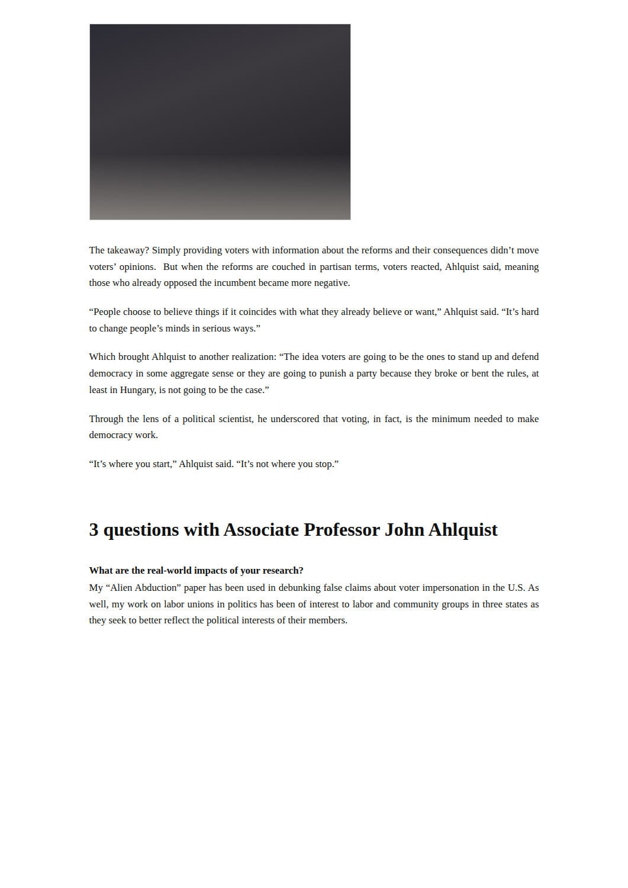The takeaway? Simply providing voters with information about the reforms and their consequences didn’t move voters’ opinions. But when the reforms are couched in partisan terms, voters reacted, Ahlquist said, meaning those who already opposed the incumbent became more negative.
“People choose to believe things if it coincides with what they already believe or want,” Ahlquist said. “It’s hard to change people’s minds in serious ways.”
Which brought Ahlquist to another realization: “The idea voters are going to be the ones to stand up and defend democracy in some aggregate sense or they are going to punish a party because they broke or bent the rules, at least in Hungary, is not going to be the case.”
Through the lens of a political scientist, he underscored that voting, in fact, is the minimum needed to make democracy work.
“It’s where you start,” Ahlquist said. “It’s not where you stop.”
3 questions with Associate Professor John Ahlquist
What are the real-world impacts of your research?
My “Alien Abduction” paper has been used in debunking false claims about voter impersonation in the U.S. As well, my work on labor unions in politics has been of interest to labor and community groups in three states as they seek to better reflect the political interests of their members.